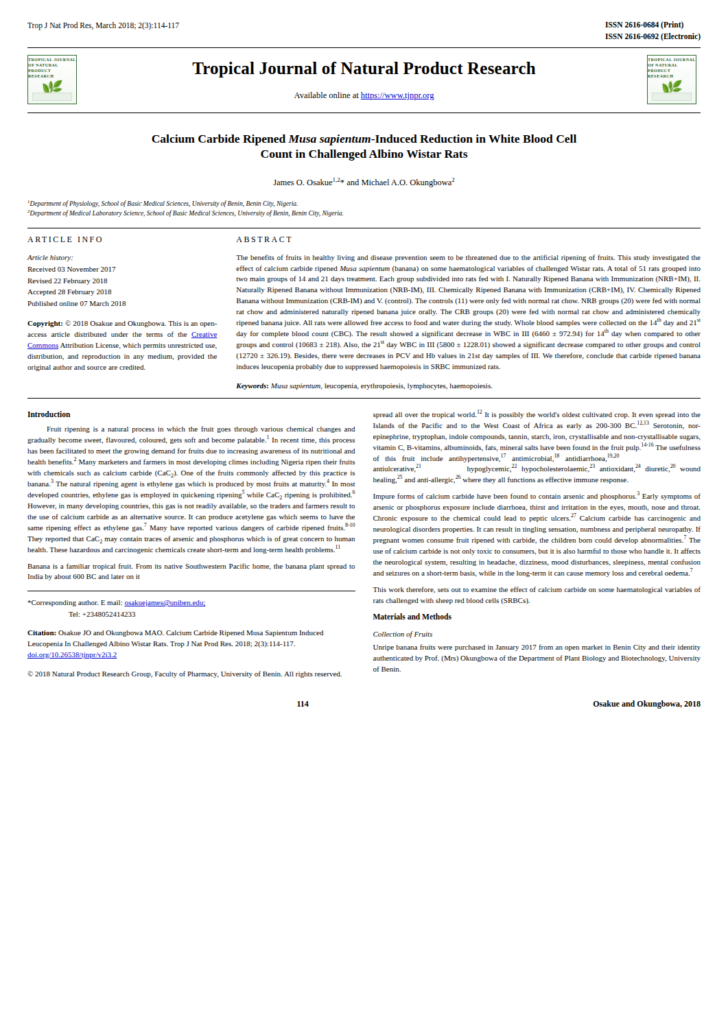Trop J Nat Prod Res, March 2018; 2(3):114-117
ISSN 2616-0684 (Print)
ISSN 2616-0692 (Electronic)
TROPICAL JOURNAL
OF NATURAL
PRODUCT RESEARCH
🌿
Tropical Journal of Natural Product Research
Available online at https://www.tjnpr.org
TROPICAL JOURNAL
OF NATURAL
PRODUCT RESEARCH
🌿
Calcium Carbide Ripened Musa sapientum-Induced Reduction in White Blood Cell
Count in Challenged Albino Wistar Rats
James O. Osakue1,2* and Michael A.O. Okungbowa2
1Department of Physiology, School of Basic Medical Sciences, University of Benin, Benin City, Nigeria.
2Department of Medical Laboratory Science, School of Basic Medical Sciences, University of Benin, Benin City, Nigeria.
ARTICLE INFO
Article history:
Received 03 November 2017
Revised 22 February 2018
Accepted 28 February 2018
Published online 07 March 2018
Copyright: © 2018 Osakue and Okungbowa. This is an open-access article distributed under the terms of the Creative Commons Attribution License, which permits unrestricted use, distribution, and reproduction in any medium, provided the original author and source are credited.
ABSTRACT
The benefits of fruits in healthy living and disease prevention seem to be threatened due to the artificial ripening of fruits. This study investigated the effect of calcium carbide ripened Musa sapientum (banana) on some haematological variables of challenged Wistar rats. A total of 51 rats grouped into two main groups of 14 and 21 days treatment. Each group subdivided into rats fed with I. Naturally Ripened Banana with Immunization (NRB+IM), II. Naturally Ripened Banana without Immunization (NRB-IM), III. Chemically Ripened Banana with Immunization (CRB+IM), IV. Chemically Ripened Banana without Immunization (CRB-IM) and V. (control). The controls (11) were only fed with normal rat chow. NRB groups (20) were fed with normal rat chow and administered naturally ripened banana juice orally. The CRB groups (20) were fed with normal rat chow and administered chemically ripened banana juice. All rats were allowed free access to food and water during the study. Whole blood samples were collected on the 14th day and 21st day for complete blood count (CBC). The result showed a significant decrease in WBC in III (6460 ± 972.94) for 14th day when compared to other groups and control (10683 ± 218). Also, the 21st day WBC in III (5800 ± 1228.01) showed a significant decrease compared to other groups and control (12720 ± 326.19). Besides, there were decreases in PCV and Hb values in 21st day samples of III. We therefore, conclude that carbide ripened banana induces leucopenia probably due to suppressed haemopoiesis in SRBC immunized rats.
Keywords: Musa sapientum, leucopenia, erythropoiesis, lymphocytes, haemopoiesis.
Introduction
Fruit ripening is a natural process in which the fruit goes through various chemical changes and gradually become sweet, flavoured, coloured, gets soft and become palatable.1 In recent time, this process has been facilitated to meet the growing demand for fruits due to increasing awareness of its nutritional and health benefits.2 Many marketers and farmers in most developing climes including Nigeria ripen their fruits with chemicals such as calcium carbide (CaC2). One of the fruits commonly affected by this practice is banana.3 The natural ripening agent is ethylene gas which is produced by most fruits at maturity.4 In most developed countries, ethylene gas is employed in quickening ripening5 while CaC2 ripening is prohibited.6 However, in many developing countries, this gas is not readily available, so the traders and farmers result to the use of calcium carbide as an alternative source. It can produce acetylene gas which seems to have the same ripening effect as ethylene gas.7 Many have reported various dangers of carbide ripened fruits.8-10 They reported that CaC2 may contain traces of arsenic and phosphorus which is of great concern to human health. These hazardous and carcinogenic chemicals create short-term and long-term health problems.11
Banana is a familiar tropical fruit. From its native Southwestern Pacific home, the banana plant spread to India by about 600 BC and later on it
*Corresponding author. E mail: osakuejames@uniben.edu;
Tel: +2348052414233
Citation: Osakue JO and Okungbowa MAO. Calcium Carbide Ripened Musa Sapientum Induced Leucopenia In Challenged Albino Wistar Rats. Trop J Nat Prod Res. 2018; 2(3):114-117. doi.org/10.26538/tjnpr/v2i3.2
© 2018 Natural Product Research Group, Faculty of Pharmacy, University of Benin. All rights reserved.
spread all over the tropical world.12 It is possibly the world's oldest cultivated crop. It even spread into the Islands of the Pacific and to the West Coast of Africa as early as 200-300 BC.12,13 Serotonin, nor-epinephrine, tryptophan, indole compounds, tannin, starch, iron, crystallisable and non-crystallisable sugars, vitamin C, B-vitamins, albuminoids, fats, mineral salts have been found in the fruit pulp.14-16 The usefulness of this fruit include antihypertensive,17 antimicrobial,18 antidiarrhoea,19,20 antiulcerative,21 hypoglycemic,22 hypocholesterolaemic,23 antioxidant,24 diuretic,20 wound healing,25 and anti-allergic,26 where they all functions as effective immune response.
Impure forms of calcium carbide have been found to contain arsenic and phosphorus.3 Early symptoms of arsenic or phosphorus exposure include diarrhoea, thirst and irritation in the eyes, mouth, nose and throat. Chronic exposure to the chemical could lead to peptic ulcers.27 Calcium carbide has carcinogenic and neurological disorders properties. It can result in tingling sensation, numbness and peripheral neuropathy. If pregnant women consume fruit ripened with carbide, the children born could develop abnormalities.7 The use of calcium carbide is not only toxic to consumers, but it is also harmful to those who handle it. It affects the neurological system, resulting in headache, dizziness, mood disturbances, sleepiness, mental confusion and seizures on a short-term basis, while in the long-term it can cause memory loss and cerebral oedema.7
This work therefore, sets out to examine the effect of calcium carbide on some haematological variables of rats challenged with sheep red blood cells (SRBCs).
Materials and Methods
Collection of Fruits
Unripe banana fruits were purchased in January 2017 from an open market in Benin City and their identity authenticated by Prof. (Mrs) Okungbowa of the Department of Plant Biology and Biotechnology, University of Benin.
114
Osakue and Okungbowa, 2018